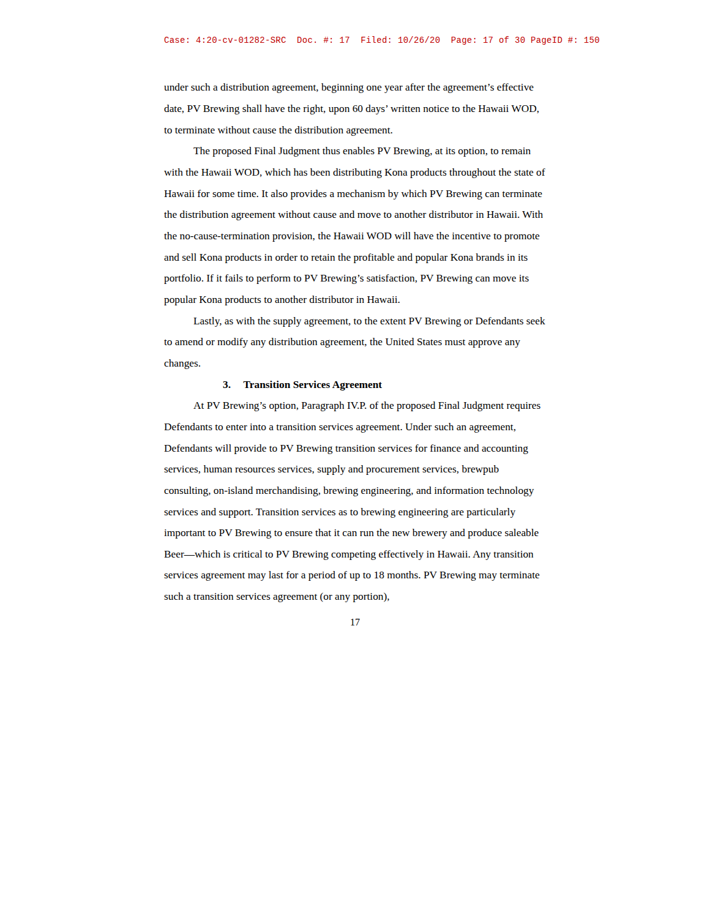Case: 4:20-cv-01282-SRC Doc. #: 17 Filed: 10/26/20 Page: 17 of 30 PageID #: 150
under such a distribution agreement, beginning one year after the agreement’s effective date, PV Brewing shall have the right, upon 60 days’ written notice to the Hawaii WOD, to terminate without cause the distribution agreement.
The proposed Final Judgment thus enables PV Brewing, at its option, to remain with the Hawaii WOD, which has been distributing Kona products throughout the state of Hawaii for some time. It also provides a mechanism by which PV Brewing can terminate the distribution agreement without cause and move to another distributor in Hawaii. With the no-cause-termination provision, the Hawaii WOD will have the incentive to promote and sell Kona products in order to retain the profitable and popular Kona brands in its portfolio. If it fails to perform to PV Brewing’s satisfaction, PV Brewing can move its popular Kona products to another distributor in Hawaii.
Lastly, as with the supply agreement, to the extent PV Brewing or Defendants seek to amend or modify any distribution agreement, the United States must approve any changes.
3. Transition Services Agreement
At PV Brewing’s option, Paragraph IV.P. of the proposed Final Judgment requires Defendants to enter into a transition services agreement. Under such an agreement, Defendants will provide to PV Brewing transition services for finance and accounting services, human resources services, supply and procurement services, brewpub consulting, on-island merchandising, brewing engineering, and information technology services and support. Transition services as to brewing engineering are particularly important to PV Brewing to ensure that it can run the new brewery and produce saleable Beer—which is critical to PV Brewing competing effectively in Hawaii. Any transition services agreement may last for a period of up to 18 months. PV Brewing may terminate such a transition services agreement (or any portion),
17